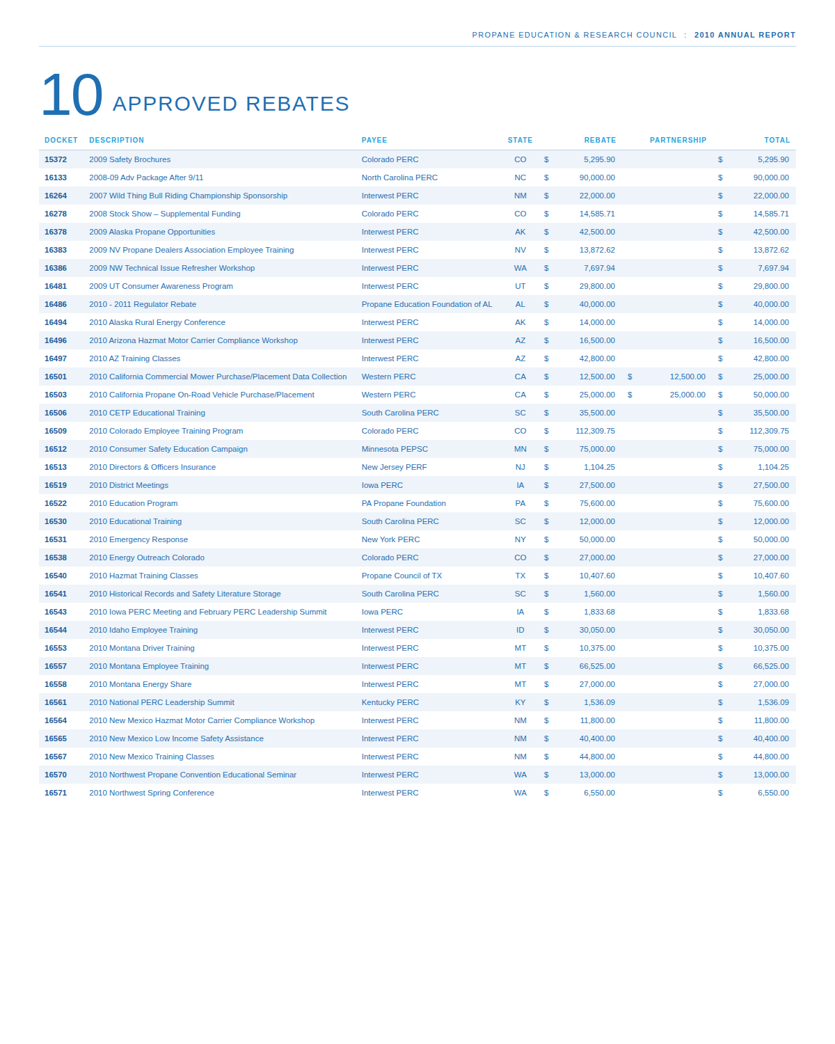PROPANE EDUCATION & RESEARCH COUNCIL : 2010 ANNUAL REPORT
10 Approved Rebates
| Docket | Description | Payee | State | Rebate | Partnership | Total |
| --- | --- | --- | --- | --- | --- | --- |
| 15372 | 2009 Safety Brochures | Colorado PERC | CO | $ 5,295.90 | | $ 5,295.90 |
| 16133 | 2008-09 Adv Package After 9/11 | North Carolina PERC | NC | $ 90,000.00 | | $ 90,000.00 |
| 16264 | 2007 Wild Thing Bull Riding Championship Sponsorship | Interwest PERC | NM | $ 22,000.00 | | $ 22,000.00 |
| 16278 | 2008 Stock Show – Supplemental Funding | Colorado PERC | CO | $ 14,585.71 | | $ 14,585.71 |
| 16378 | 2009 Alaska Propane Opportunities | Interwest PERC | AK | $ 42,500.00 | | $ 42,500.00 |
| 16383 | 2009 NV Propane Dealers Association Employee Training | Interwest PERC | NV | $ 13,872.62 | | $ 13,872.62 |
| 16386 | 2009 NW Technical Issue Refresher Workshop | Interwest PERC | WA | $ 7,697.94 | | $ 7,697.94 |
| 16481 | 2009 UT Consumer Awareness Program | Interwest PERC | UT | $ 29,800.00 | | $ 29,800.00 |
| 16486 | 2010 - 2011 Regulator Rebate | Propane Education Foundation of AL | AL | $ 40,000.00 | | $ 40,000.00 |
| 16494 | 2010 Alaska Rural Energy Conference | Interwest PERC | AK | $ 14,000.00 | | $ 14,000.00 |
| 16496 | 2010 Arizona Hazmat Motor Carrier Compliance Workshop | Interwest PERC | AZ | $ 16,500.00 | | $ 16,500.00 |
| 16497 | 2010 AZ Training Classes | Interwest PERC | AZ | $ 42,800.00 | | $ 42,800.00 |
| 16501 | 2010 California Commercial Mower Purchase/Placement Data Collection | Western PERC | CA | $ 12,500.00 | $ 12,500.00 | $ 25,000.00 |
| 16503 | 2010 California Propane On-Road Vehicle Purchase/Placement | Western PERC | CA | $ 25,000.00 | $ 25,000.00 | $ 50,000.00 |
| 16506 | 2010 CETP Educational Training | South Carolina PERC | SC | $ 35,500.00 | | $ 35,500.00 |
| 16509 | 2010 Colorado Employee Training Program | Colorado PERC | CO | $ 112,309.75 | | $ 112,309.75 |
| 16512 | 2010 Consumer Safety Education Campaign | Minnesota PEPSC | MN | $ 75,000.00 | | $ 75,000.00 |
| 16513 | 2010 Directors & Officers Insurance | New Jersey PERF | NJ | $ 1,104.25 | | $ 1,104.25 |
| 16519 | 2010 District Meetings | Iowa PERC | IA | $ 27,500.00 | | $ 27,500.00 |
| 16522 | 2010 Education Program | PA Propane Foundation | PA | $ 75,600.00 | | $ 75,600.00 |
| 16530 | 2010 Educational Training | South Carolina PERC | SC | $ 12,000.00 | | $ 12,000.00 |
| 16531 | 2010 Emergency Response | New York PERC | NY | $ 50,000.00 | | $ 50,000.00 |
| 16538 | 2010 Energy Outreach Colorado | Colorado PERC | CO | $ 27,000.00 | | $ 27,000.00 |
| 16540 | 2010 Hazmat Training Classes | Propane Council of TX | TX | $ 10,407.60 | | $ 10,407.60 |
| 16541 | 2010 Historical Records and Safety Literature Storage | South Carolina PERC | SC | $ 1,560.00 | | $ 1,560.00 |
| 16543 | 2010 Iowa PERC Meeting and February PERC Leadership Summit | Iowa PERC | IA | $ 1,833.68 | | $ 1,833.68 |
| 16544 | 2010 Idaho Employee Training | Interwest PERC | ID | $ 30,050.00 | | $ 30,050.00 |
| 16553 | 2010 Montana Driver Training | Interwest PERC | MT | $ 10,375.00 | | $ 10,375.00 |
| 16557 | 2010 Montana Employee Training | Interwest PERC | MT | $ 66,525.00 | | $ 66,525.00 |
| 16558 | 2010 Montana Energy Share | Interwest PERC | MT | $ 27,000.00 | | $ 27,000.00 |
| 16561 | 2010 National PERC Leadership Summit | Kentucky PERC | KY | $ 1,536.09 | | $ 1,536.09 |
| 16564 | 2010 New Mexico Hazmat Motor Carrier Compliance Workshop | Interwest PERC | NM | $ 11,800.00 | | $ 11,800.00 |
| 16565 | 2010 New Mexico Low Income Safety Assistance | Interwest PERC | NM | $ 40,400.00 | | $ 40,400.00 |
| 16567 | 2010 New Mexico Training Classes | Interwest PERC | NM | $ 44,800.00 | | $ 44,800.00 |
| 16570 | 2010 Northwest Propane Convention Educational Seminar | Interwest PERC | WA | $ 13,000.00 | | $ 13,000.00 |
| 16571 | 2010 Northwest Spring Conference | Interwest PERC | WA | $ 6,550.00 | | $ 6,550.00 |